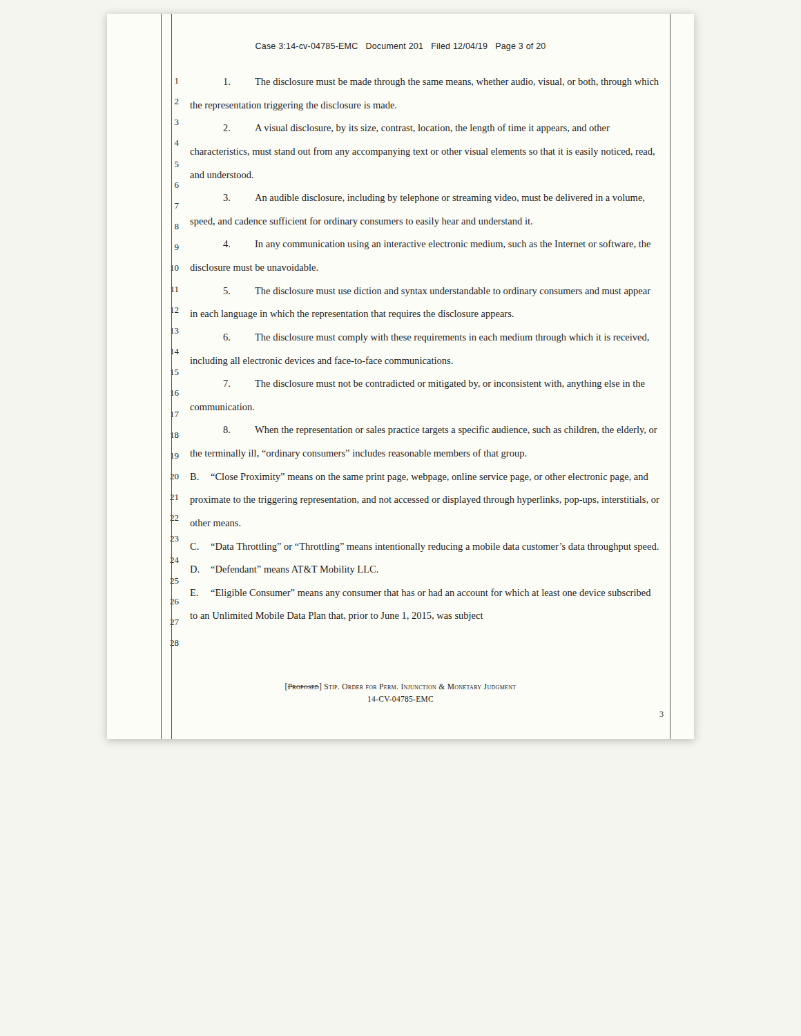Case 3:14-cv-04785-EMC Document 201 Filed 12/04/19 Page 3 of 20
1
2
3
4
5
6
7
8
9
10
11
12
13
14
15
16
17
18
19
20
21
22
23
24
25
26
27
28
1. The disclosure must be made through the same means, whether audio, visual, or both, through which the representation triggering the disclosure is made.
2. A visual disclosure, by its size, contrast, location, the length of time it appears, and other characteristics, must stand out from any accompanying text or other visual elements so that it is easily noticed, read, and understood.
3. An audible disclosure, including by telephone or streaming video, must be delivered in a volume, speed, and cadence sufficient for ordinary consumers to easily hear and understand it.
4. In any communication using an interactive electronic medium, such as the Internet or software, the disclosure must be unavoidable.
5. The disclosure must use diction and syntax understandable to ordinary consumers and must appear in each language in which the representation that requires the disclosure appears.
6. The disclosure must comply with these requirements in each medium through which it is received, including all electronic devices and face-to-face communications.
7. The disclosure must not be contradicted or mitigated by, or inconsistent with, anything else in the communication.
8. When the representation or sales practice targets a specific audience, such as children, the elderly, or the terminally ill, “ordinary consumers” includes reasonable members of that group.
B.“Close Proximity” means on the same print page, webpage, online service page, or other electronic page, and proximate to the triggering representation, and not accessed or displayed through hyperlinks, pop-ups, interstitials, or other means.
C.“Data Throttling” or “Throttling” means intentionally reducing a mobile data customer’s data throughput speed.
D.“Defendant” means AT&T Mobility LLC.
E.“Eligible Consumer” means any consumer that has or had an account for which at least one device subscribed to an Unlimited Mobile Data Plan that, prior to June 1, 2015, was subject
[Proposed] Stip. Order for Perm. Injunction & Monetary Judgment
14-CV-04785-EMC
3